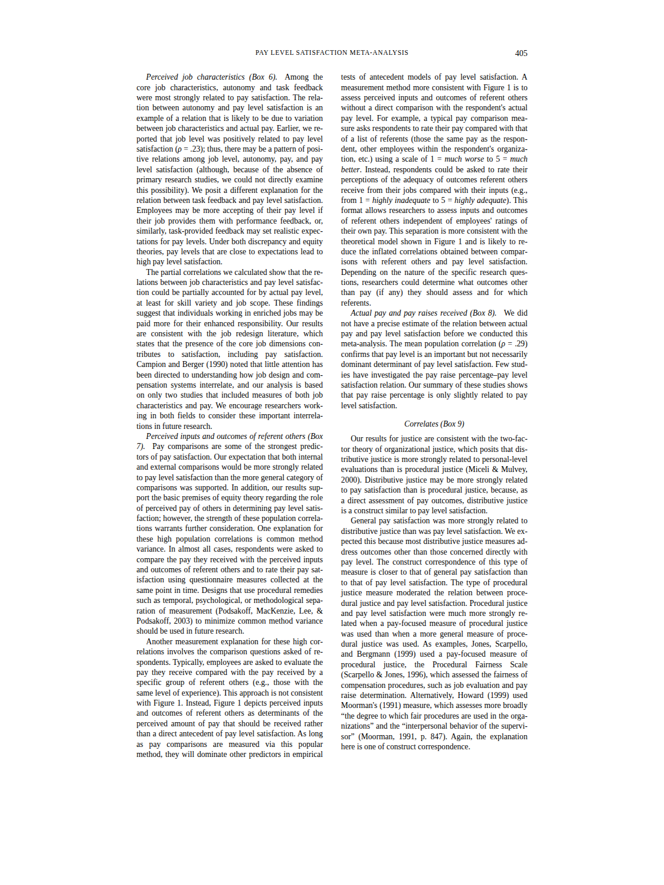Pay Level Satisfaction Meta-Analysis 405
Perceived job characteristics (Box 6). Among the core job characteristics, autonomy and task feedback were most strongly related to pay satisfaction. The relation between autonomy and pay level satisfaction is an example of a relation that is likely to be due to variation between job characteristics and actual pay. Earlier, we reported that job level was positively related to pay level satisfaction (ρ = .23); thus, there may be a pattern of positive relations among job level, autonomy, pay, and pay level satisfaction (although, because of the absence of primary research studies, we could not directly examine this possibility). We posit a different explanation for the relation between task feedback and pay level satisfaction. Employees may be more accepting of their pay level if their job provides them with performance feedback, or, similarly, task-provided feedback may set realistic expectations for pay levels. Under both discrepancy and equity theories, pay levels that are close to expectations lead to high pay level satisfaction.
The partial correlations we calculated show that the relations between job characteristics and pay level satisfaction could be partially accounted for by actual pay level, at least for skill variety and job scope. These findings suggest that individuals working in enriched jobs may be paid more for their enhanced responsibility. Our results are consistent with the job redesign literature, which states that the presence of the core job dimensions contributes to satisfaction, including pay satisfaction. Campion and Berger (1990) noted that little attention has been directed to understanding how job design and compensation systems interrelate, and our analysis is based on only two studies that included measures of both job characteristics and pay. We encourage researchers working in both fields to consider these important interrelations in future research.
Perceived inputs and outcomes of referent others (Box 7). Pay comparisons are some of the strongest predictors of pay satisfaction. Our expectation that both internal and external comparisons would be more strongly related to pay level satisfaction than the more general category of comparisons was supported. In addition, our results support the basic premises of equity theory regarding the role of perceived pay of others in determining pay level satisfaction; however, the strength of these population correlations warrants further consideration. One explanation for these high population correlations is common method variance. In almost all cases, respondents were asked to compare the pay they received with the perceived inputs and outcomes of referent others and to rate their pay satisfaction using questionnaire measures collected at the same point in time. Designs that use procedural remedies such as temporal, psychological, or methodological separation of measurement (Podsakoff, MacKenzie, Lee, & Podsakoff, 2003) to minimize common method variance should be used in future research.
Another measurement explanation for these high correlations involves the comparison questions asked of respondents. Typically, employees are asked to evaluate the pay they receive compared with the pay received by a specific group of referent others (e.g., those with the same level of experience). This approach is not consistent with Figure 1. Instead, Figure 1 depicts perceived inputs and outcomes of referent others as determinants of the perceived amount of pay that should be received rather than a direct antecedent of pay level satisfaction. As long as pay comparisons are measured via this popular method, they will dominate other predictors in empirical tests of antecedent models of pay level satisfaction. A measurement method more consistent with Figure 1 is to assess perceived inputs and outcomes of referent others without a direct comparison with the respondent's actual pay level. For example, a typical pay comparison measure asks respondents to rate their pay compared with that of a list of referents (those the same pay as the respondent, other employees within the respondent's organization, etc.) using a scale of 1 = much worse to 5 = much better. Instead, respondents could be asked to rate their perceptions of the adequacy of outcomes referent others receive from their jobs compared with their inputs (e.g., from 1 = highly inadequate to 5 = highly adequate). This format allows researchers to assess inputs and outcomes of referent others independent of employees' ratings of their own pay. This separation is more consistent with the theoretical model shown in Figure 1 and is likely to reduce the inflated correlations obtained between comparisons with referent others and pay level satisfaction. Depending on the nature of the specific research questions, researchers could determine what outcomes other than pay (if any) they should assess and for which referents.
Actual pay and pay raises received (Box 8). We did not have a precise estimate of the relation between actual pay and pay level satisfaction before we conducted this meta-analysis. The mean population correlation (ρ = .29) confirms that pay level is an important but not necessarily dominant determinant of pay level satisfaction. Few studies have investigated the pay raise percentage–pay level satisfaction relation. Our summary of these studies shows that pay raise percentage is only slightly related to pay level satisfaction.
Correlates (Box 9)
Our results for justice are consistent with the two-factor theory of organizational justice, which posits that distributive justice is more strongly related to personal-level evaluations than is procedural justice (Miceli & Mulvey, 2000). Distributive justice may be more strongly related to pay satisfaction than is procedural justice, because, as a direct assessment of pay outcomes, distributive justice is a construct similar to pay level satisfaction.
General pay satisfaction was more strongly related to distributive justice than was pay level satisfaction. We expected this because most distributive justice measures address outcomes other than those concerned directly with pay level. The construct correspondence of this type of measure is closer to that of general pay satisfaction than to that of pay level satisfaction. The type of procedural justice measure moderated the relation between procedural justice and pay level satisfaction. Procedural justice and pay level satisfaction were much more strongly related when a pay-focused measure of procedural justice was used than when a more general measure of procedural justice was used. As examples, Jones, Scarpello, and Bergmann (1999) used a pay-focused measure of procedural justice, the Procedural Fairness Scale (Scarpello & Jones, 1996), which assessed the fairness of compensation procedures, such as job evaluation and pay raise determination. Alternatively, Howard (1999) used Moorman's (1991) measure, which assesses more broadly “the degree to which fair procedures are used in the organizations” and the “interpersonal behavior of the supervisor” (Moorman, 1991, p. 847). Again, the explanation here is one of construct correspondence.